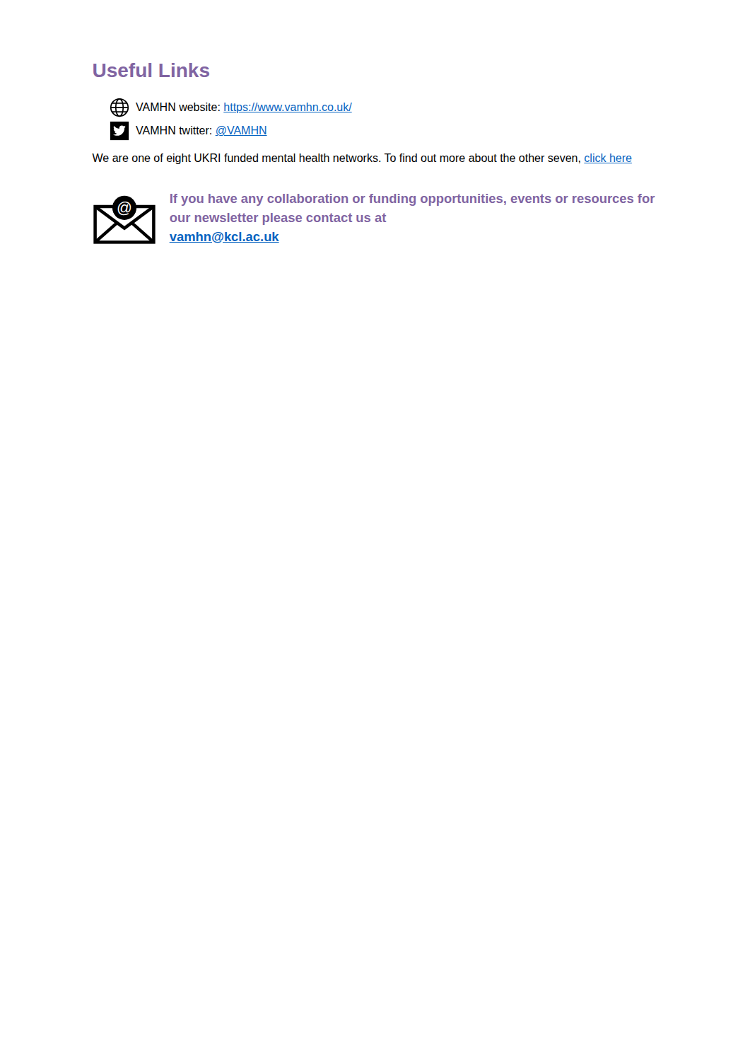Useful Links
VAMHN website: https://www.vamhn.co.uk/
VAMHN twitter: @VAMHN
We are one of eight UKRI funded mental health networks. To find out more about the other seven, click here
@
If you have any collaboration or funding opportunities, events or resources for our newsletter please contact us at
vamhn@kcl.ac.uk